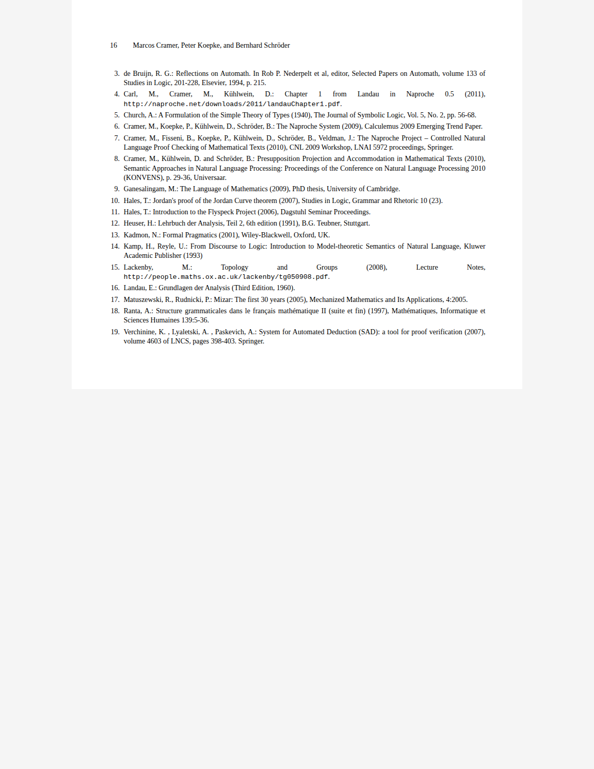16 Marcos Cramer, Peter Koepke, and Bernhard Schröder
3. de Bruijn, R. G.: Reflections on Automath. In Rob P. Nederpelt et al, editor, Selected Papers on Automath, volume 133 of Studies in Logic, 201-228, Elsevier, 1994, p. 215.
4. Carl, M., Cramer, M., Kühlwein, D.: Chapter 1 from Landau in Naproche 0.5 (2011), http://naproche.net/downloads/2011/landauChapter1.pdf.
5. Church, A.: A Formulation of the Simple Theory of Types (1940), The Journal of Symbolic Logic, Vol. 5, No. 2, pp. 56-68.
6. Cramer, M., Koepke, P., Kühlwein, D., Schröder, B.: The Naproche System (2009), Calculemus 2009 Emerging Trend Paper.
7. Cramer, M., Fisseni, B., Koepke, P., Kühlwein, D., Schröder, B., Veldman, J.: The Naproche Project – Controlled Natural Language Proof Checking of Mathematical Texts (2010), CNL 2009 Workshop, LNAI 5972 proceedings, Springer.
8. Cramer, M., Kühlwein, D. and Schröder, B.: Presupposition Projection and Accommodation in Mathematical Texts (2010), Semantic Approaches in Natural Language Processing: Proceedings of the Conference on Natural Language Processing 2010 (KONVENS), p. 29-36, Universaar.
9. Ganesalingam, M.: The Language of Mathematics (2009), PhD thesis, University of Cambridge.
10. Hales, T.: Jordan's proof of the Jordan Curve theorem (2007), Studies in Logic, Grammar and Rhetoric 10 (23).
11. Hales, T.: Introduction to the Flyspeck Project (2006), Dagstuhl Seminar Proceedings.
12. Heuser, H.: Lehrbuch der Analysis, Teil 2, 6th edition (1991), B.G. Teubner, Stuttgart.
13. Kadmon, N.: Formal Pragmatics (2001), Wiley-Blackwell, Oxford, UK.
14. Kamp, H., Reyle, U.: From Discourse to Logic: Introduction to Model-theoretic Semantics of Natural Language, Kluwer Academic Publisher (1993)
15. Lackenby, M.: Topology and Groups (2008), Lecture Notes, http://people.maths.ox.ac.uk/lackenby/tg050908.pdf.
16. Landau, E.: Grundlagen der Analysis (Third Edition, 1960).
17. Matuszewski, R., Rudnicki, P.: Mizar: The first 30 years (2005), Mechanized Mathematics and Its Applications, 4:2005.
18. Ranta, A.: Structure grammaticales dans le français mathématique II (suite et fin) (1997), Mathématiques, Informatique et Sciences Humaines 139:5-36.
19. Verchinine, K. , Lyaletski, A. , Paskevich, A.: System for Automated Deduction (SAD): a tool for proof verification (2007), volume 4603 of LNCS, pages 398-403. Springer.